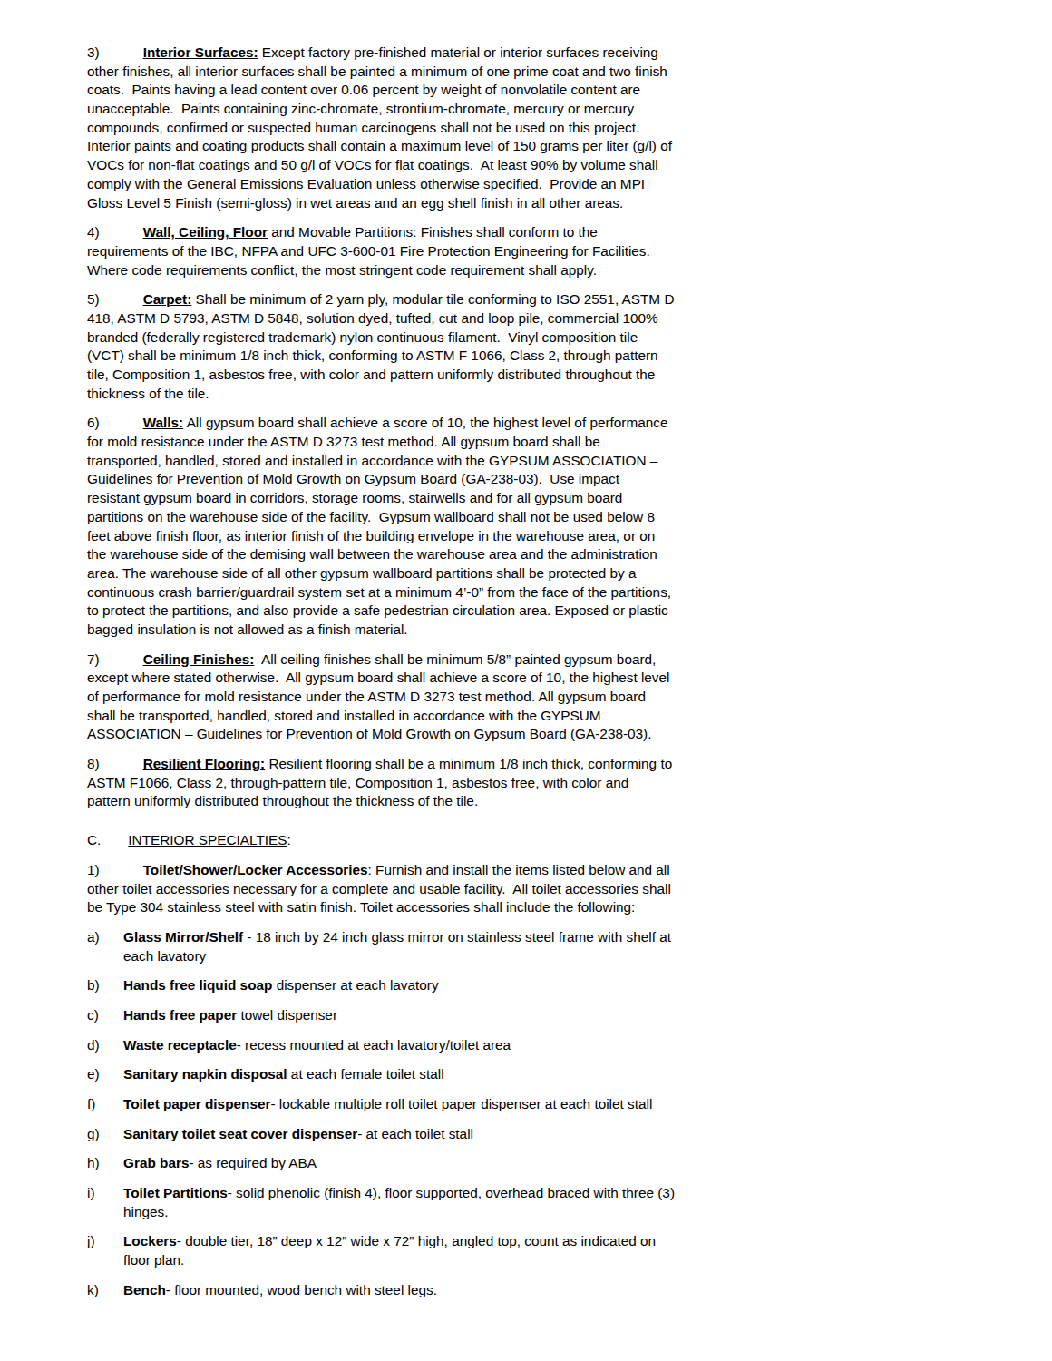3) Interior Surfaces: Except factory pre-finished material or interior surfaces receiving other finishes, all interior surfaces shall be painted a minimum of one prime coat and two finish coats. Paints having a lead content over 0.06 percent by weight of nonvolatile content are unacceptable. Paints containing zinc-chromate, strontium-chromate, mercury or mercury compounds, confirmed or suspected human carcinogens shall not be used on this project. Interior paints and coating products shall contain a maximum level of 150 grams per liter (g/l) of VOCs for non-flat coatings and 50 g/l of VOCs for flat coatings. At least 90% by volume shall comply with the General Emissions Evaluation unless otherwise specified. Provide an MPI Gloss Level 5 Finish (semi-gloss) in wet areas and an egg shell finish in all other areas.
4) Wall, Ceiling, Floor and Movable Partitions: Finishes shall conform to the requirements of the IBC, NFPA and UFC 3-600-01 Fire Protection Engineering for Facilities. Where code requirements conflict, the most stringent code requirement shall apply.
5) Carpet: Shall be minimum of 2 yarn ply, modular tile conforming to ISO 2551, ASTM D 418, ASTM D 5793, ASTM D 5848, solution dyed, tufted, cut and loop pile, commercial 100% branded (federally registered trademark) nylon continuous filament. Vinyl composition tile (VCT) shall be minimum 1/8 inch thick, conforming to ASTM F 1066, Class 2, through pattern tile, Composition 1, asbestos free, with color and pattern uniformly distributed throughout the thickness of the tile.
6) Walls: All gypsum board shall achieve a score of 10, the highest level of performance for mold resistance under the ASTM D 3273 test method. All gypsum board shall be transported, handled, stored and installed in accordance with the GYPSUM ASSOCIATION – Guidelines for Prevention of Mold Growth on Gypsum Board (GA-238-03). Use impact resistant gypsum board in corridors, storage rooms, stairwells and for all gypsum board partitions on the warehouse side of the facility. Gypsum wallboard shall not be used below 8 feet above finish floor, as interior finish of the building envelope in the warehouse area, or on the warehouse side of the demising wall between the warehouse area and the administration area. The warehouse side of all other gypsum wallboard partitions shall be protected by a continuous crash barrier/guardrail system set at a minimum 4’-0” from the face of the partitions, to protect the partitions, and also provide a safe pedestrian circulation area. Exposed or plastic bagged insulation is not allowed as a finish material.
7) Ceiling Finishes: All ceiling finishes shall be minimum 5/8” painted gypsum board, except where stated otherwise. All gypsum board shall achieve a score of 10, the highest level of performance for mold resistance under the ASTM D 3273 test method. All gypsum board shall be transported, handled, stored and installed in accordance with the GYPSUM ASSOCIATION – Guidelines for Prevention of Mold Growth on Gypsum Board (GA-238-03).
8) Resilient Flooring: Resilient flooring shall be a minimum 1/8 inch thick, conforming to ASTM F1066, Class 2, through-pattern tile, Composition 1, asbestos free, with color and pattern uniformly distributed throughout the thickness of the tile.
C. INTERIOR SPECIALTIES:
1) Toilet/Shower/Locker Accessories: Furnish and install the items listed below and all other toilet accessories necessary for a complete and usable facility. All toilet accessories shall be Type 304 stainless steel with satin finish. Toilet accessories shall include the following:
a) Glass Mirror/Shelf - 18 inch by 24 inch glass mirror on stainless steel frame with shelf at each lavatory
b) Hands free liquid soap dispenser at each lavatory
c) Hands free paper towel dispenser
d) Waste receptacle- recess mounted at each lavatory/toilet area
e) Sanitary napkin disposal at each female toilet stall
f) Toilet paper dispenser- lockable multiple roll toilet paper dispenser at each toilet stall
g) Sanitary toilet seat cover dispenser- at each toilet stall
h) Grab bars- as required by ABA
i) Toilet Partitions- solid phenolic (finish 4), floor supported, overhead braced with three (3) hinges.
j) Lockers- double tier, 18” deep x 12” wide x 72” high, angled top, count as indicated on floor plan.
k) Bench- floor mounted, wood bench with steel legs.